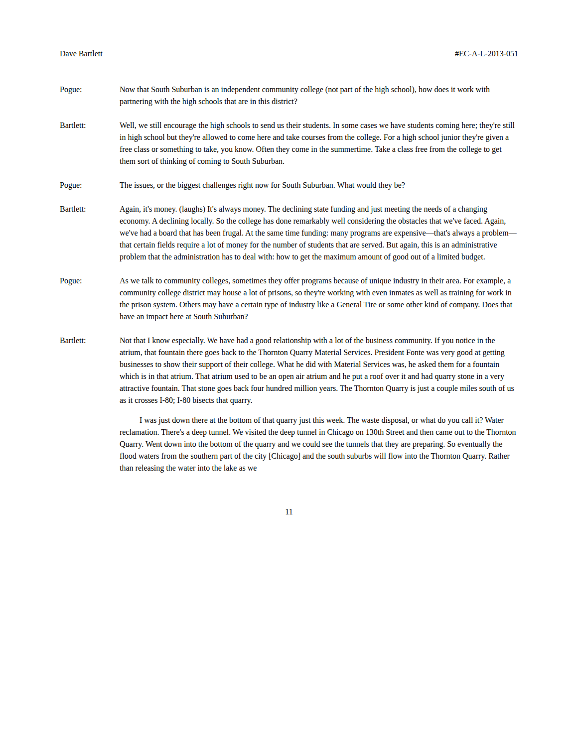Dave Bartlett #EC-A-L-2013-051
Pogue:
Now that South Suburban is an independent community college (not part of the high school), how does it work with partnering with the high schools that are in this district?
Bartlett:
Well, we still encourage the high schools to send us their students. In some cases we have students coming here; they're still in high school but they're allowed to come here and take courses from the college. For a high school junior they're given a free class or something to take, you know. Often they come in the summertime. Take a class free from the college to get them sort of thinking of coming to South Suburban.
Pogue:
The issues, or the biggest challenges right now for South Suburban. What would they be?
Bartlett:
Again, it's money. (laughs) It's always money. The declining state funding and just meeting the needs of a changing economy. A declining locally. So the college has done remarkably well considering the obstacles that we've faced. Again, we've had a board that has been frugal. At the same time funding: many programs are expensive—that's always a problem—that certain fields require a lot of money for the number of students that are served. But again, this is an administrative problem that the administration has to deal with: how to get the maximum amount of good out of a limited budget.
Pogue:
As we talk to community colleges, sometimes they offer programs because of unique industry in their area. For example, a community college district may house a lot of prisons, so they're working with even inmates as well as training for work in the prison system. Others may have a certain type of industry like a General Tire or some other kind of company. Does that have an impact here at South Suburban?
Bartlett:
Not that I know especially. We have had a good relationship with a lot of the business community. If you notice in the atrium, that fountain there goes back to the Thornton Quarry Material Services. President Fonte was very good at getting businesses to show their support of their college. What he did with Material Services was, he asked them for a fountain which is in that atrium. That atrium used to be an open air atrium and he put a roof over it and had quarry stone in a very attractive fountain. That stone goes back four hundred million years. The Thornton Quarry is just a couple miles south of us as it crosses I-80; I-80 bisects that quarry.
I was just down there at the bottom of that quarry just this week. The waste disposal, or what do you call it? Water reclamation. There's a deep tunnel. We visited the deep tunnel in Chicago on 130th Street and then came out to the Thornton Quarry. Went down into the bottom of the quarry and we could see the tunnels that they are preparing. So eventually the flood waters from the southern part of the city [Chicago] and the south suburbs will flow into the Thornton Quarry. Rather than releasing the water into the lake as we
11